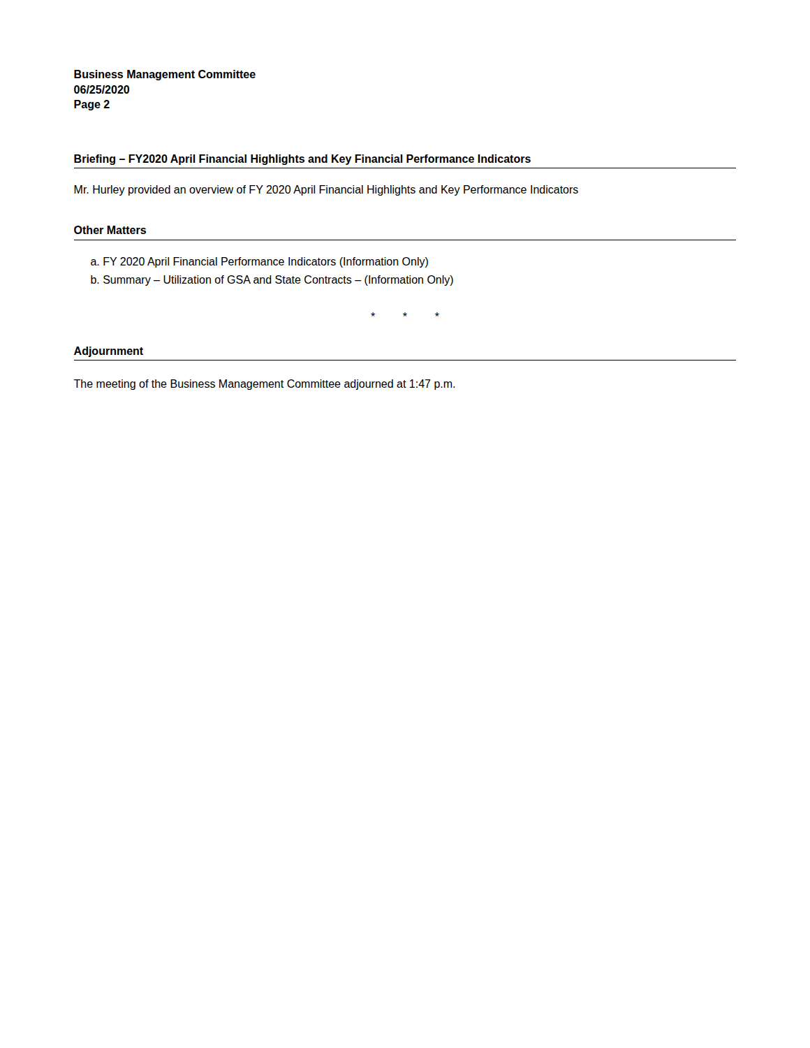Business Management Committee
06/25/2020
Page 2
Briefing – FY2020 April Financial Highlights and Key Financial Performance Indicators
Mr. Hurley provided an overview of FY 2020 April Financial Highlights and Key Performance Indicators
Other Matters
FY 2020 April Financial Performance Indicators (Information Only)
Summary – Utilization of GSA and State Contracts – (Information Only)
* * *
Adjournment
The meeting of the Business Management Committee adjourned at 1:47 p.m.